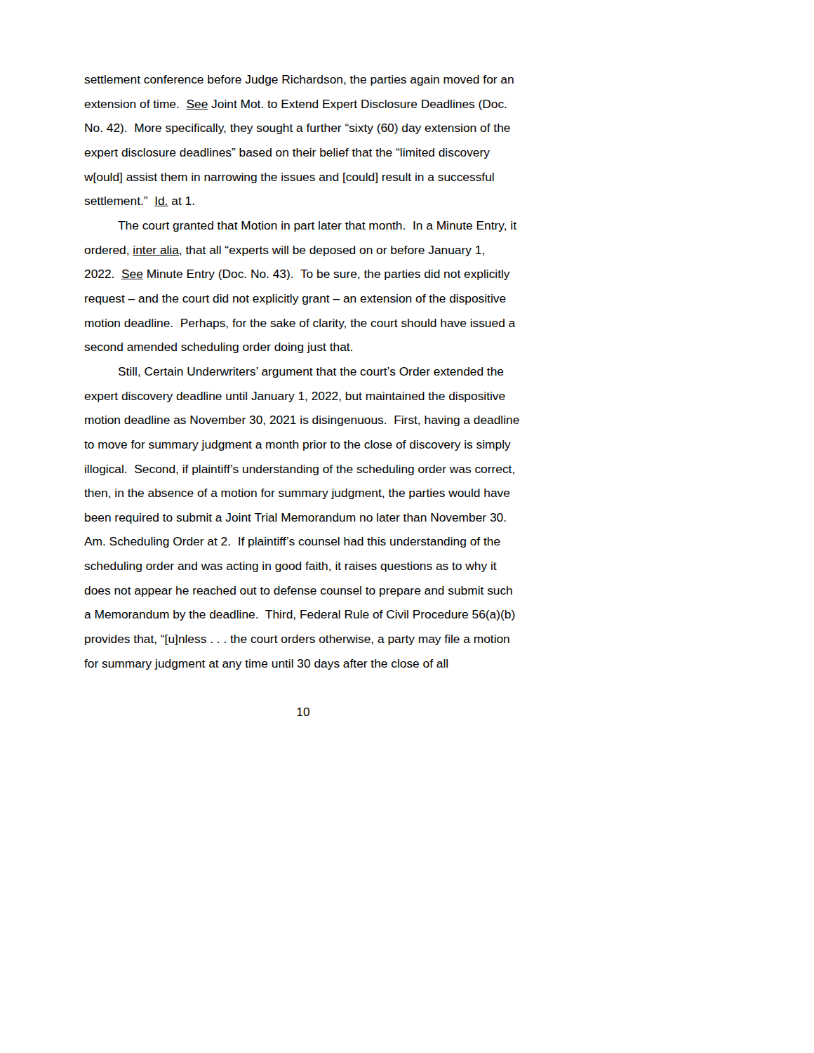settlement conference before Judge Richardson, the parties again moved for an extension of time. See Joint Mot. to Extend Expert Disclosure Deadlines (Doc. No. 42). More specifically, they sought a further “sixty (60) day extension of the expert disclosure deadlines” based on their belief that the “limited discovery w[ould] assist them in narrowing the issues and [could] result in a successful settlement.” Id. at 1.
The court granted that Motion in part later that month. In a Minute Entry, it ordered, inter alia, that all “experts will be deposed on or before January 1, 2022. See Minute Entry (Doc. No. 43). To be sure, the parties did not explicitly request – and the court did not explicitly grant – an extension of the dispositive motion deadline. Perhaps, for the sake of clarity, the court should have issued a second amended scheduling order doing just that.
Still, Certain Underwriters’ argument that the court’s Order extended the expert discovery deadline until January 1, 2022, but maintained the dispositive motion deadline as November 30, 2021 is disingenuous. First, having a deadline to move for summary judgment a month prior to the close of discovery is simply illogical. Second, if plaintiff’s understanding of the scheduling order was correct, then, in the absence of a motion for summary judgment, the parties would have been required to submit a Joint Trial Memorandum no later than November 30. Am. Scheduling Order at 2. If plaintiff’s counsel had this understanding of the scheduling order and was acting in good faith, it raises questions as to why it does not appear he reached out to defense counsel to prepare and submit such a Memorandum by the deadline. Third, Federal Rule of Civil Procedure 56(a)(b) provides that, “[u]nless . . . the court orders otherwise, a party may file a motion for summary judgment at any time until 30 days after the close of all
10